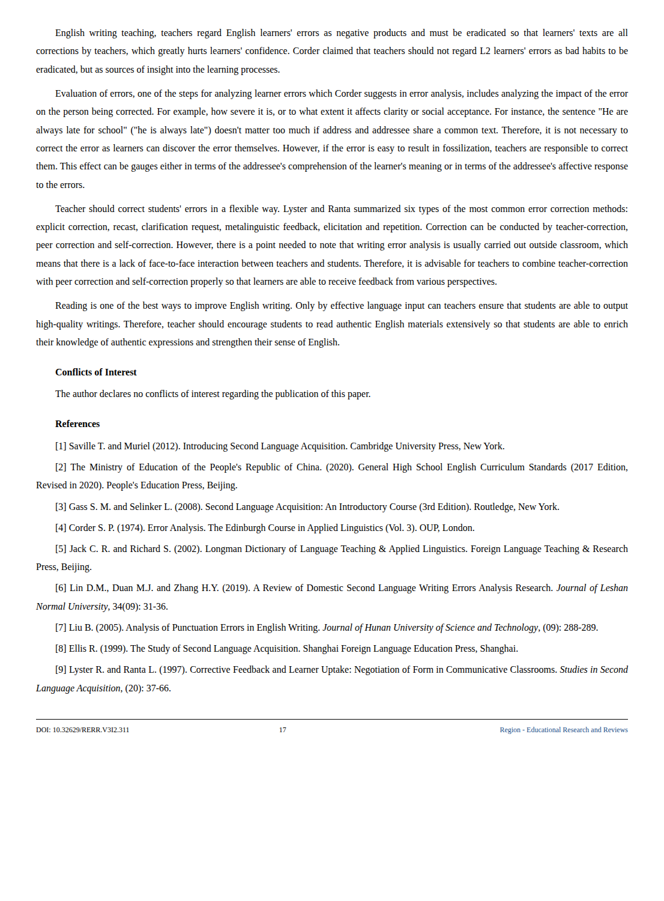English writing teaching, teachers regard English learners' errors as negative products and must be eradicated so that learners' texts are all corrections by teachers, which greatly hurts learners' confidence. Corder claimed that teachers should not regard L2 learners' errors as bad habits to be eradicated, but as sources of insight into the learning processes.
Evaluation of errors, one of the steps for analyzing learner errors which Corder suggests in error analysis, includes analyzing the impact of the error on the person being corrected. For example, how severe it is, or to what extent it affects clarity or social acceptance. For instance, the sentence "He are always late for school" ("he is always late") doesn't matter too much if address and addressee share a common text. Therefore, it is not necessary to correct the error as learners can discover the error themselves. However, if the error is easy to result in fossilization, teachers are responsible to correct them. This effect can be gauges either in terms of the addressee's comprehension of the learner's meaning or in terms of the addressee's affective response to the errors.
Teacher should correct students' errors in a flexible way. Lyster and Ranta summarized six types of the most common error correction methods: explicit correction, recast, clarification request, metalinguistic feedback, elicitation and repetition. Correction can be conducted by teacher-correction, peer correction and self-correction. However, there is a point needed to note that writing error analysis is usually carried out outside classroom, which means that there is a lack of face-to-face interaction between teachers and students. Therefore, it is advisable for teachers to combine teacher-correction with peer correction and self-correction properly so that learners are able to receive feedback from various perspectives.
Reading is one of the best ways to improve English writing. Only by effective language input can teachers ensure that students are able to output high-quality writings. Therefore, teacher should encourage students to read authentic English materials extensively so that students are able to enrich their knowledge of authentic expressions and strengthen their sense of English.
Conflicts of Interest
The author declares no conflicts of interest regarding the publication of this paper.
References
[1] Saville T. and Muriel (2012). Introducing Second Language Acquisition. Cambridge University Press, New York.
[2] The Ministry of Education of the People's Republic of China. (2020). General High School English Curriculum Standards (2017 Edition, Revised in 2020). People's Education Press, Beijing.
[3] Gass S. M. and Selinker L. (2008). Second Language Acquisition: An Introductory Course (3rd Edition). Routledge, New York.
[4] Corder S. P. (1974). Error Analysis. The Edinburgh Course in Applied Linguistics (Vol. 3). OUP, London.
[5] Jack C. R. and Richard S. (2002). Longman Dictionary of Language Teaching & Applied Linguistics. Foreign Language Teaching & Research Press, Beijing.
[6] Lin D.M., Duan M.J. and Zhang H.Y. (2019). A Review of Domestic Second Language Writing Errors Analysis Research. Journal of Leshan Normal University, 34(09): 31-36.
[7] Liu B. (2005). Analysis of Punctuation Errors in English Writing. Journal of Hunan University of Science and Technology, (09): 288-289.
[8] Ellis R. (1999). The Study of Second Language Acquisition. Shanghai Foreign Language Education Press, Shanghai.
[9] Lyster R. and Ranta L. (1997). Corrective Feedback and Learner Uptake: Negotiation of Form in Communicative Classrooms. Studies in Second Language Acquisition, (20): 37-66.
DOI: 10.32629/RERR.V3I2.311
17
Region - Educational Research and Reviews